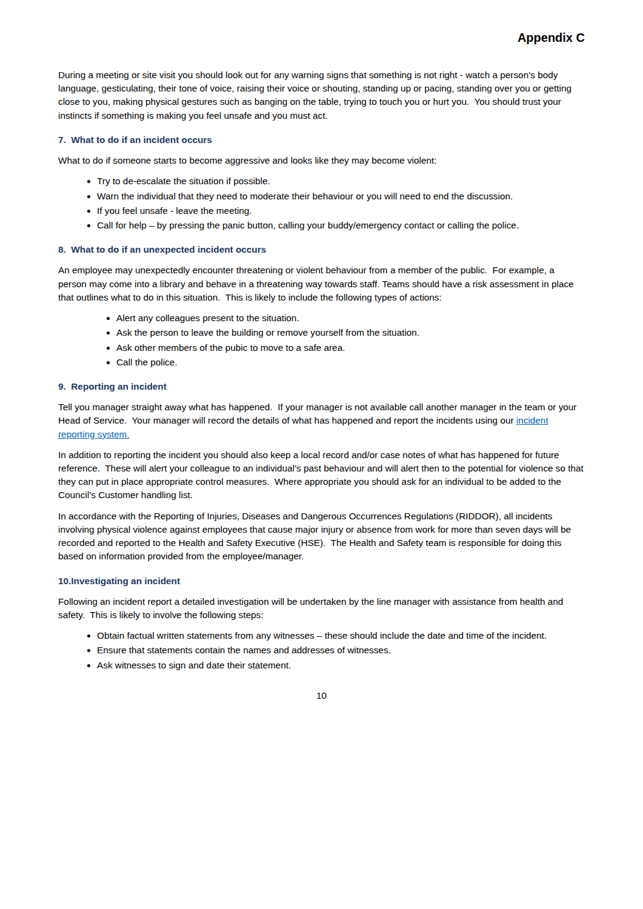Appendix C
During a meeting or site visit you should look out for any warning signs that something is not right - watch a person’s body language, gesticulating, their tone of voice, raising their voice or shouting, standing up or pacing, standing over you or getting close to you, making physical gestures such as banging on the table, trying to touch you or hurt you. You should trust your instincts if something is making you feel unsafe and you must act.
7. What to do if an incident occurs
What to do if someone starts to become aggressive and looks like they may become violent:
Try to de-escalate the situation if possible.
Warn the individual that they need to moderate their behaviour or you will need to end the discussion.
If you feel unsafe - leave the meeting.
Call for help – by pressing the panic button, calling your buddy/emergency contact or calling the police.
8. What to do if an unexpected incident occurs
An employee may unexpectedly encounter threatening or violent behaviour from a member of the public. For example, a person may come into a library and behave in a threatening way towards staff. Teams should have a risk assessment in place that outlines what to do in this situation. This is likely to include the following types of actions:
Alert any colleagues present to the situation.
Ask the person to leave the building or remove yourself from the situation.
Ask other members of the pubic to move to a safe area.
Call the police.
9. Reporting an incident
Tell you manager straight away what has happened. If your manager is not available call another manager in the team or your Head of Service. Your manager will record the details of what has happened and report the incidents using our incident reporting system.
In addition to reporting the incident you should also keep a local record and/or case notes of what has happened for future reference. These will alert your colleague to an individual’s past behaviour and will alert then to the potential for violence so that they can put in place appropriate control measures. Where appropriate you should ask for an individual to be added to the Council’s Customer handling list.
In accordance with the Reporting of Injuries, Diseases and Dangerous Occurrences Regulations (RIDDOR), all incidents involving physical violence against employees that cause major injury or absence from work for more than seven days will be recorded and reported to the Health and Safety Executive (HSE). The Health and Safety team is responsible for doing this based on information provided from the employee/manager.
10.Investigating an incident
Following an incident report a detailed investigation will be undertaken by the line manager with assistance from health and safety. This is likely to involve the following steps:
Obtain factual written statements from any witnesses – these should include the date and time of the incident.
Ensure that statements contain the names and addresses of witnesses.
Ask witnesses to sign and date their statement.
10